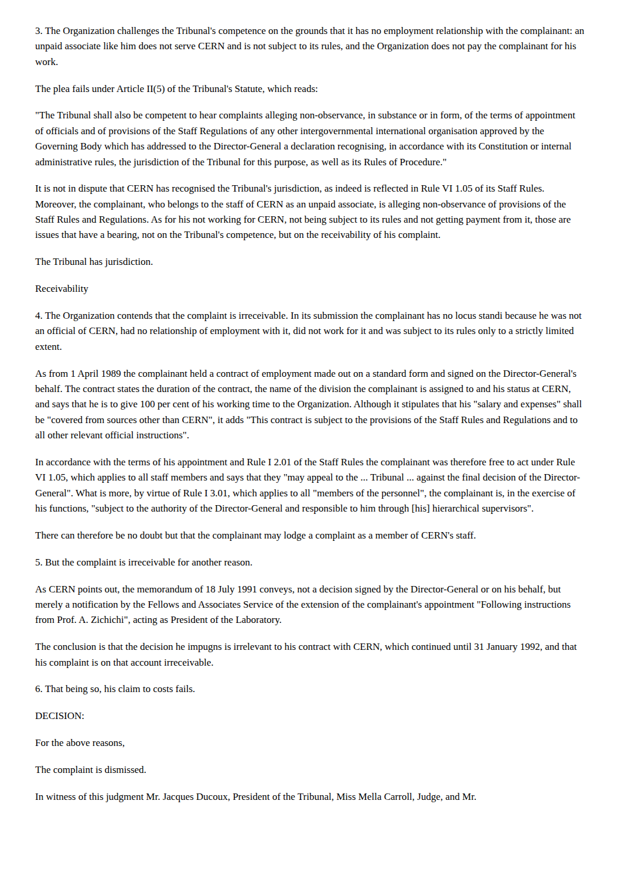3. The Organization challenges the Tribunal's competence on the grounds that it has no employment relationship with the complainant: an unpaid associate like him does not serve CERN and is not subject to its rules, and the Organization does not pay the complainant for his work.
The plea fails under Article II(5) of the Tribunal's Statute, which reads:
"The Tribunal shall also be competent to hear complaints alleging non-observance, in substance or in form, of the terms of appointment of officials and of provisions of the Staff Regulations of any other intergovernmental international organisation approved by the Governing Body which has addressed to the Director-General a declaration recognising, in accordance with its Constitution or internal administrative rules, the jurisdiction of the Tribunal for this purpose, as well as its Rules of Procedure."
It is not in dispute that CERN has recognised the Tribunal's jurisdiction, as indeed is reflected in Rule VI 1.05 of its Staff Rules. Moreover, the complainant, who belongs to the staff of CERN as an unpaid associate, is alleging non-observance of provisions of the Staff Rules and Regulations. As for his not working for CERN, not being subject to its rules and not getting payment from it, those are issues that have a bearing, not on the Tribunal's competence, but on the receivability of his complaint.
The Tribunal has jurisdiction.
Receivability
4. The Organization contends that the complaint is irreceivable. In its submission the complainant has no locus standi because he was not an official of CERN, had no relationship of employment with it, did not work for it and was subject to its rules only to a strictly limited extent.
As from 1 April 1989 the complainant held a contract of employment made out on a standard form and signed on the Director-General's behalf. The contract states the duration of the contract, the name of the division the complainant is assigned to and his status at CERN, and says that he is to give 100 per cent of his working time to the Organization. Although it stipulates that his "salary and expenses" shall be "covered from sources other than CERN", it adds "This contract is subject to the provisions of the Staff Rules and Regulations and to all other relevant official instructions".
In accordance with the terms of his appointment and Rule I 2.01 of the Staff Rules the complainant was therefore free to act under Rule VI 1.05, which applies to all staff members and says that they "may appeal to the ... Tribunal ... against the final decision of the Director-General". What is more, by virtue of Rule I 3.01, which applies to all "members of the personnel", the complainant is, in the exercise of his functions, "subject to the authority of the Director-General and responsible to him through [his] hierarchical supervisors".
There can therefore be no doubt but that the complainant may lodge a complaint as a member of CERN's staff.
5. But the complaint is irreceivable for another reason.
As CERN points out, the memorandum of 18 July 1991 conveys, not a decision signed by the Director-General or on his behalf, but merely a notification by the Fellows and Associates Service of the extension of the complainant's appointment "Following instructions from Prof. A. Zichichi", acting as President of the Laboratory.
The conclusion is that the decision he impugns is irrelevant to his contract with CERN, which continued until 31 January 1992, and that his complaint is on that account irreceivable.
6. That being so, his claim to costs fails.
DECISION:
For the above reasons,
The complaint is dismissed.
In witness of this judgment Mr. Jacques Ducoux, President of the Tribunal, Miss Mella Carroll, Judge, and Mr.